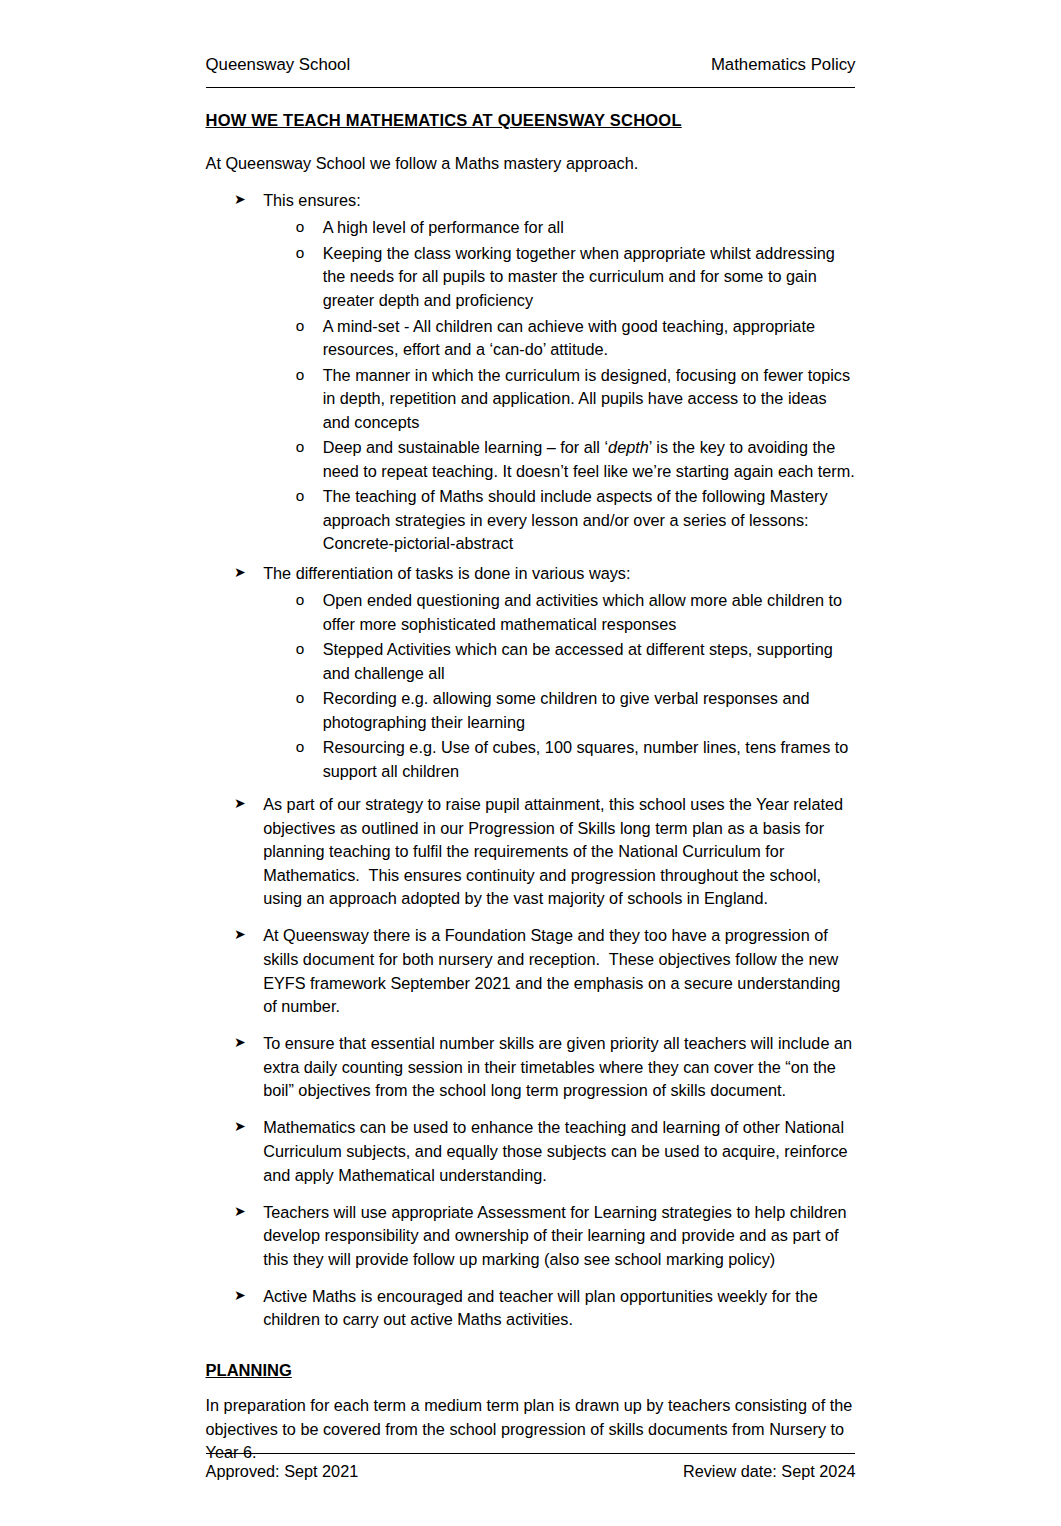Queensway School
Mathematics Policy
HOW WE TEACH MATHEMATICS AT QUEENSWAY SCHOOL
At Queensway School we follow a Maths mastery approach.
This ensures:
A high level of performance for all
Keeping the class working together when appropriate whilst addressing the needs for all pupils to master the curriculum and for some to gain greater depth and proficiency
A mind-set - All children can achieve with good teaching, appropriate resources, effort and a ‘can-do’ attitude.
The manner in which the curriculum is designed, focusing on fewer topics in depth, repetition and application. All pupils have access to the ideas and concepts
Deep and sustainable learning – for all ‘depth’ is the key to avoiding the need to repeat teaching. It doesn’t feel like we’re starting again each term.
The teaching of Maths should include aspects of the following Mastery approach strategies in every lesson and/or over a series of lessons:Concrete-pictorial-abstract
The differentiation of tasks is done in various ways:
Open ended questioning and activities which allow more able children to offer more sophisticated mathematical responses
Stepped Activities which can be accessed at different steps, supporting and challenge all
Recording e.g. allowing some children to give verbal responses and photographing their learning
Resourcing e.g. Use of cubes, 100 squares, number lines, tens frames to support all children
As part of our strategy to raise pupil attainment, this school uses the Year related objectives as outlined in our Progression of Skills long term plan as a basis for planning teaching to fulfil the requirements of the National Curriculum for Mathematics. This ensures continuity and progression throughout the school, using an approach adopted by the vast majority of schools in England.
At Queensway there is a Foundation Stage and they too have a progression of skills document for both nursery and reception. These objectives follow the new EYFS framework September 2021 and the emphasis on a secure understanding of number.
To ensure that essential number skills are given priority all teachers will include an extra daily counting session in their timetables where they can cover the “on the boil” objectives from the school long term progression of skills document.
Mathematics can be used to enhance the teaching and learning of other National Curriculum subjects, and equally those subjects can be used to acquire, reinforce and apply Mathematical understanding.
Teachers will use appropriate Assessment for Learning strategies to help children develop responsibility and ownership of their learning and provide and as part of this they will provide follow up marking (also see school marking policy)
Active Maths is encouraged and teacher will plan opportunities weekly for the children to carry out active Maths activities.
PLANNING
In preparation for each term a medium term plan is drawn up by teachers consisting of the objectives to be covered from the school progression of skills documents from Nursery to Year 6.
Approved: Sept 2021
Review date: Sept 2024